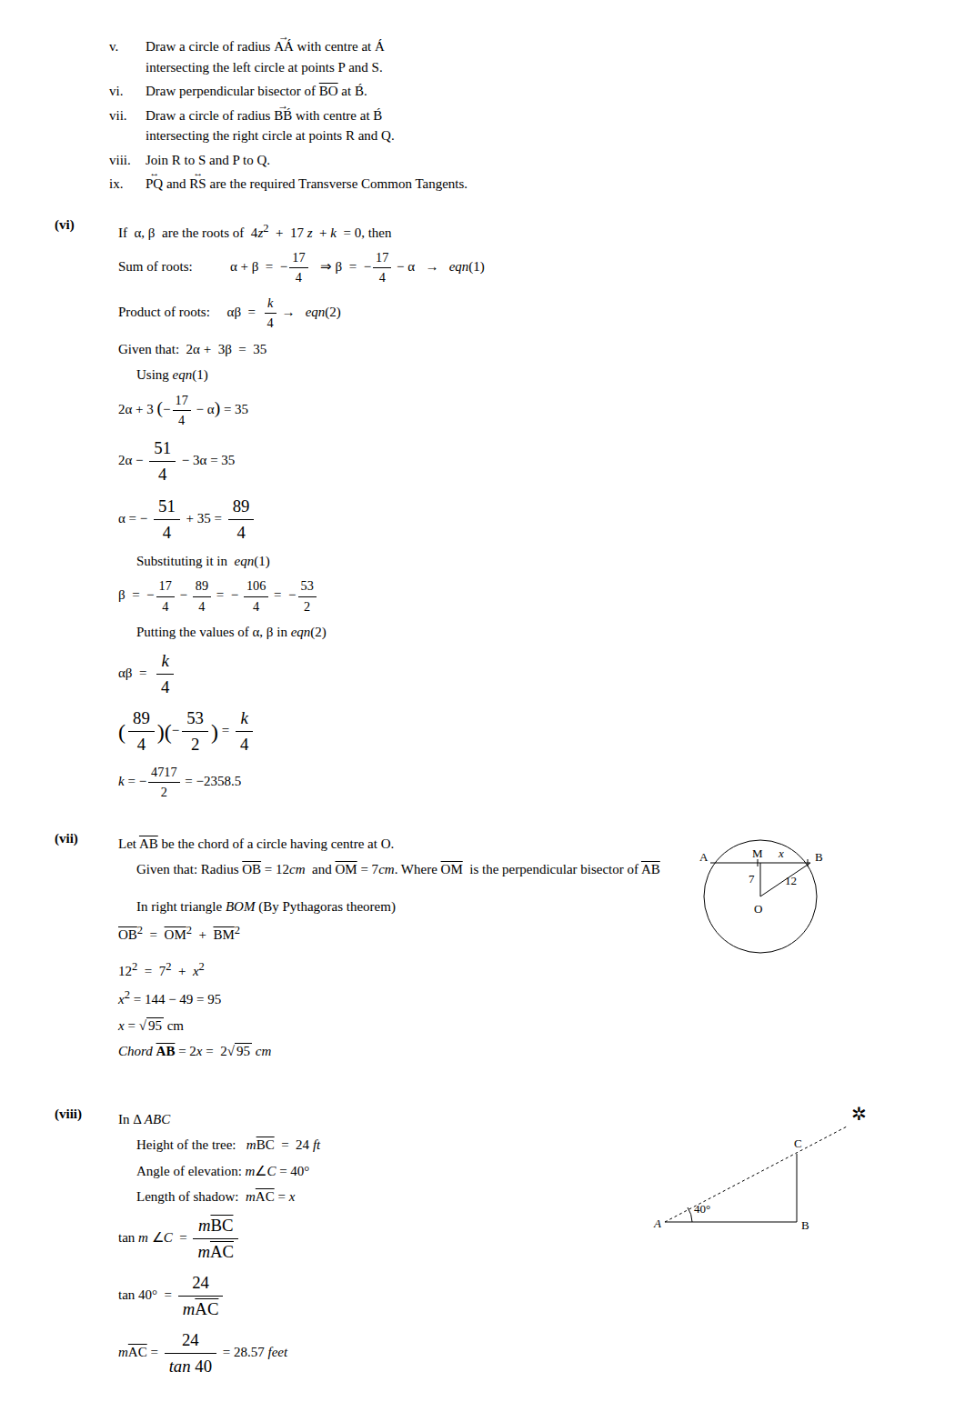v. Draw a circle of radius AÁ with centre at Á
intersecting the left circle at points P and S.
vi. Draw perpendicular bisector of BO at B́.
vii. Draw a circle of radius BB́ with centre at B́
intersecting the right circle at points R and Q.
viii. Join R to S and P to Q.
ix. PQ and RS are the required Transverse Common Tangents.
(vi)
If α, β are the roots of 4z2 + 17 z + k = 0, then
Sum of roots: α + β = −174 ⇒ β = −174 − α → eqn(1)
Product of roots: αβ = k 4 → eqn(2)
Given that: 2α + 3β = 35
Using eqn(1)
2α + 3 (−174 − α) = 35
2α − 514 − 3α = 35
α = − 514 + 35 = 894
Substituting it in eqn(1)
β = −174 − 894 = − 1064 = −532
Putting the values of α, β in eqn(2)
αβ = k 4
(894)(−532) = k 4
k = −47172 = −2358.5
(vii)
Let AB be the chord of a circle having centre at O.
Given that: Radius OB = 12cm and OM = 7cm. Where OM is the perpendicular bisector of AB
A B M x 7 12 O
In right triangle BOM (By Pythagoras theorem)
OB2 = OM2 + BM2
122 = 72 + x2
x2 = 144 − 49 = 95
x = √95 cm
Chord AB = 2x = 2√95 cm
(viii)
✲ 40° A B C
In Δ ABC
Height of the tree: mBC = 24 ft
Angle of elevation: m∠C = 40°
Length of shadow: mAC = x
tan m ∠C = mBC mAC
tan 40° = 24 mAC
mAC = 24 tan 40 = 28.57 feet